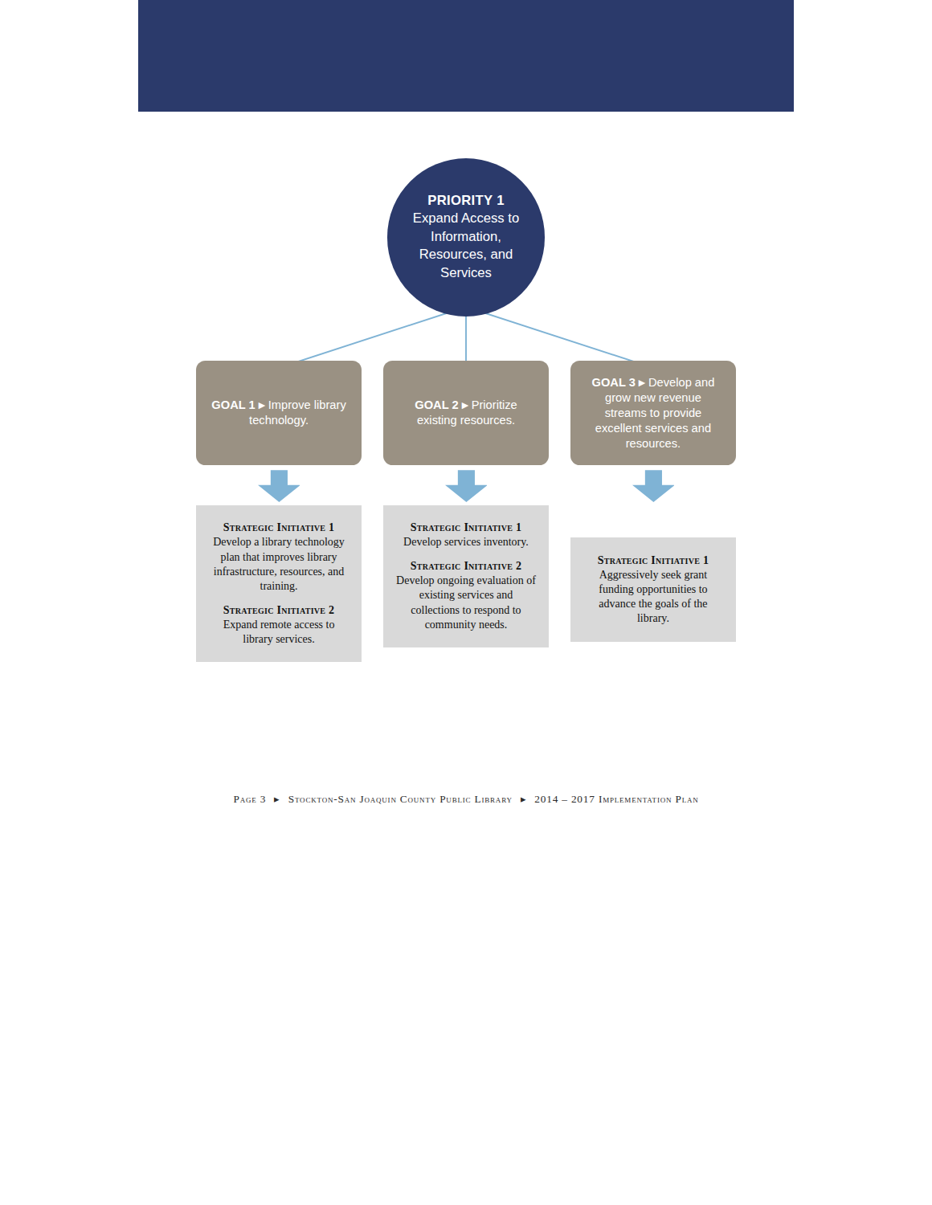PRIORITY 1 Expand Access to Information, Resources, and Services
GOAL 1 ▸ Improve library technology.
GOAL 2 ▸ Prioritize existing resources.
GOAL 3 ▸ Develop and grow new revenue streams to provide excellent services and resources.
Strategic Initiative 1 Develop a library technology plan that improves library infrastructure, resources, and training.
Strategic Initiative 2 Expand remote access to library services.
Strategic Initiative 1 Develop services inventory.
Strategic Initiative 2 Develop ongoing evaluation of existing services and collections to respond to community needs.
Strategic Initiative 1 Aggressively seek grant funding opportunities to advance the goals of the library.
Page 3 ▸ Stockton-San Joaquin County Public Library ▸ 2014 – 2017 Implementation Plan